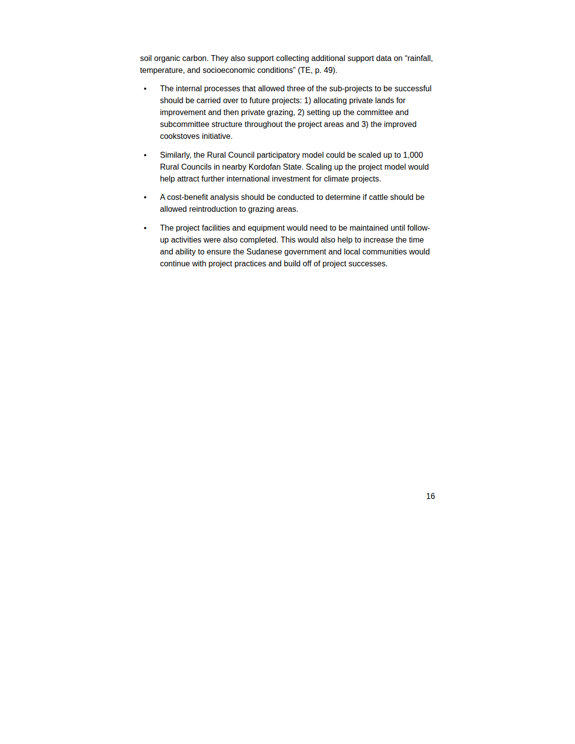soil organic carbon. They also support collecting additional support data on “rainfall, temperature, and socioeconomic conditions” (TE, p. 49).
The internal processes that allowed three of the sub-projects to be successful should be carried over to future projects: 1) allocating private lands for improvement and then private grazing, 2) setting up the committee and subcommittee structure throughout the project areas and 3) the improved cookstoves initiative.
Similarly, the Rural Council participatory model could be scaled up to 1,000 Rural Councils in nearby Kordofan State. Scaling up the project model would help attract further international investment for climate projects.
A cost-benefit analysis should be conducted to determine if cattle should be allowed reintroduction to grazing areas.
The project facilities and equipment would need to be maintained until follow-up activities were also completed. This would also help to increase the time and ability to ensure the Sudanese government and local communities would continue with project practices and build off of project successes.
16